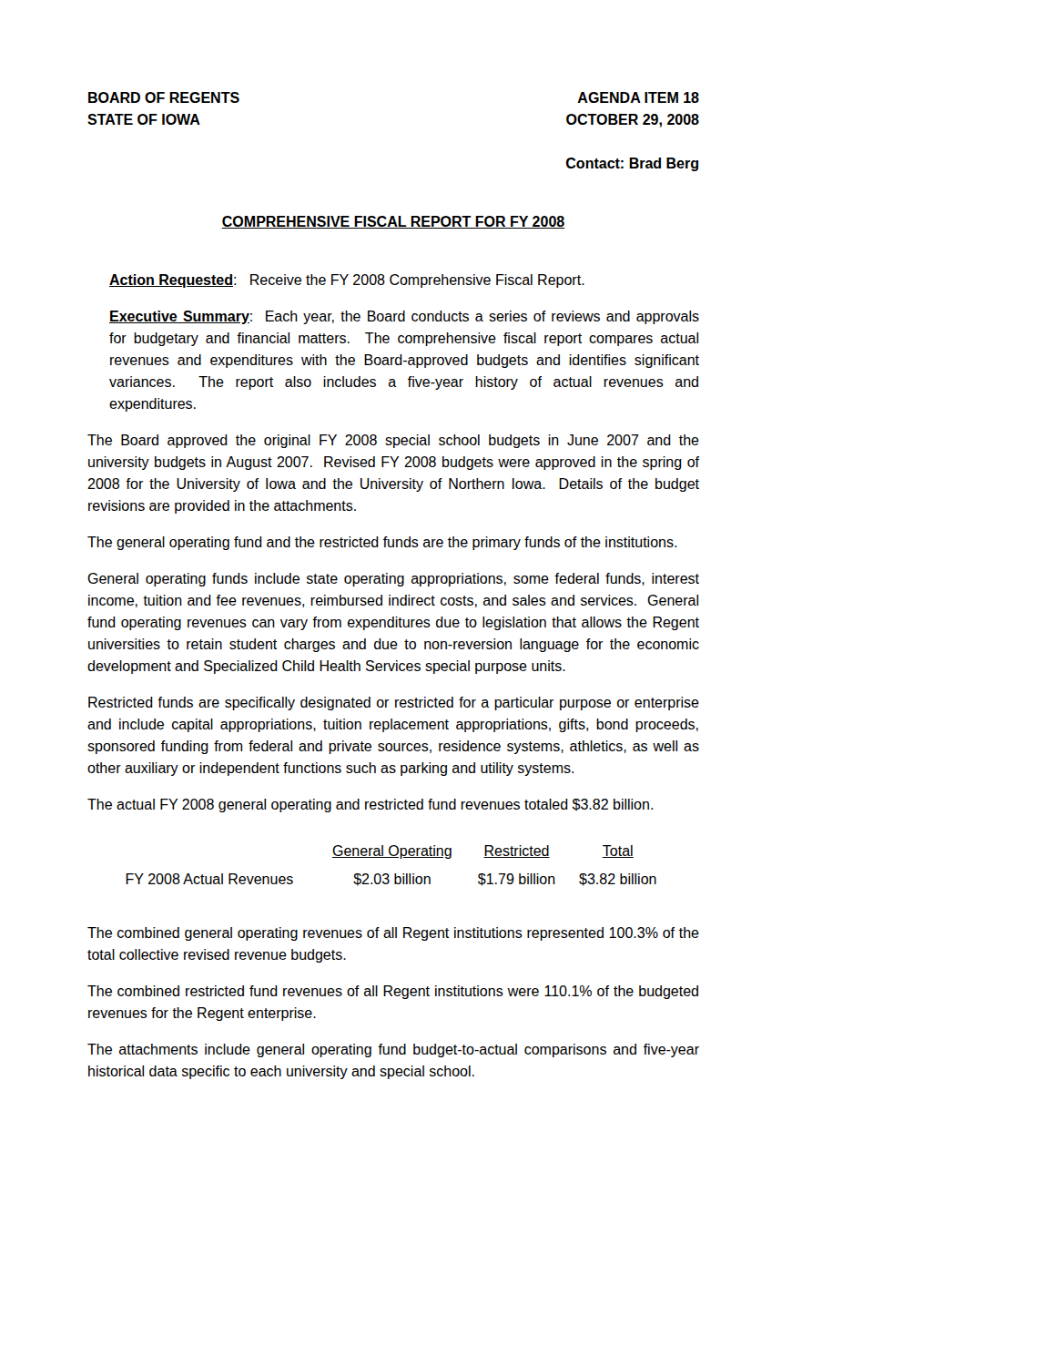BOARD OF REGENTS
STATE OF IOWA
AGENDA ITEM 18
OCTOBER 29, 2008
Contact: Brad Berg
COMPREHENSIVE FISCAL REPORT FOR FY 2008
Action Requested: Receive the FY 2008 Comprehensive Fiscal Report.
Executive Summary: Each year, the Board conducts a series of reviews and approvals for budgetary and financial matters. The comprehensive fiscal report compares actual revenues and expenditures with the Board-approved budgets and identifies significant variances. The report also includes a five-year history of actual revenues and expenditures.
The Board approved the original FY 2008 special school budgets in June 2007 and the university budgets in August 2007. Revised FY 2008 budgets were approved in the spring of 2008 for the University of Iowa and the University of Northern Iowa. Details of the budget revisions are provided in the attachments.
The general operating fund and the restricted funds are the primary funds of the institutions.
General operating funds include state operating appropriations, some federal funds, interest income, tuition and fee revenues, reimbursed indirect costs, and sales and services. General fund operating revenues can vary from expenditures due to legislation that allows the Regent universities to retain student charges and due to non-reversion language for the economic development and Specialized Child Health Services special purpose units.
Restricted funds are specifically designated or restricted for a particular purpose or enterprise and include capital appropriations, tuition replacement appropriations, gifts, bond proceeds, sponsored funding from federal and private sources, residence systems, athletics, as well as other auxiliary or independent functions such as parking and utility systems.
The actual FY 2008 general operating and restricted fund revenues totaled $3.82 billion.
| | General Operating | Restricted | Total |
| FY 2008 Actual Revenues | $2.03 billion | $1.79 billion | $3.82 billion |
The combined general operating revenues of all Regent institutions represented 100.3% of the total collective revised revenue budgets.
The combined restricted fund revenues of all Regent institutions were 110.1% of the budgeted revenues for the Regent enterprise.
The attachments include general operating fund budget-to-actual comparisons and five-year historical data specific to each university and special school.